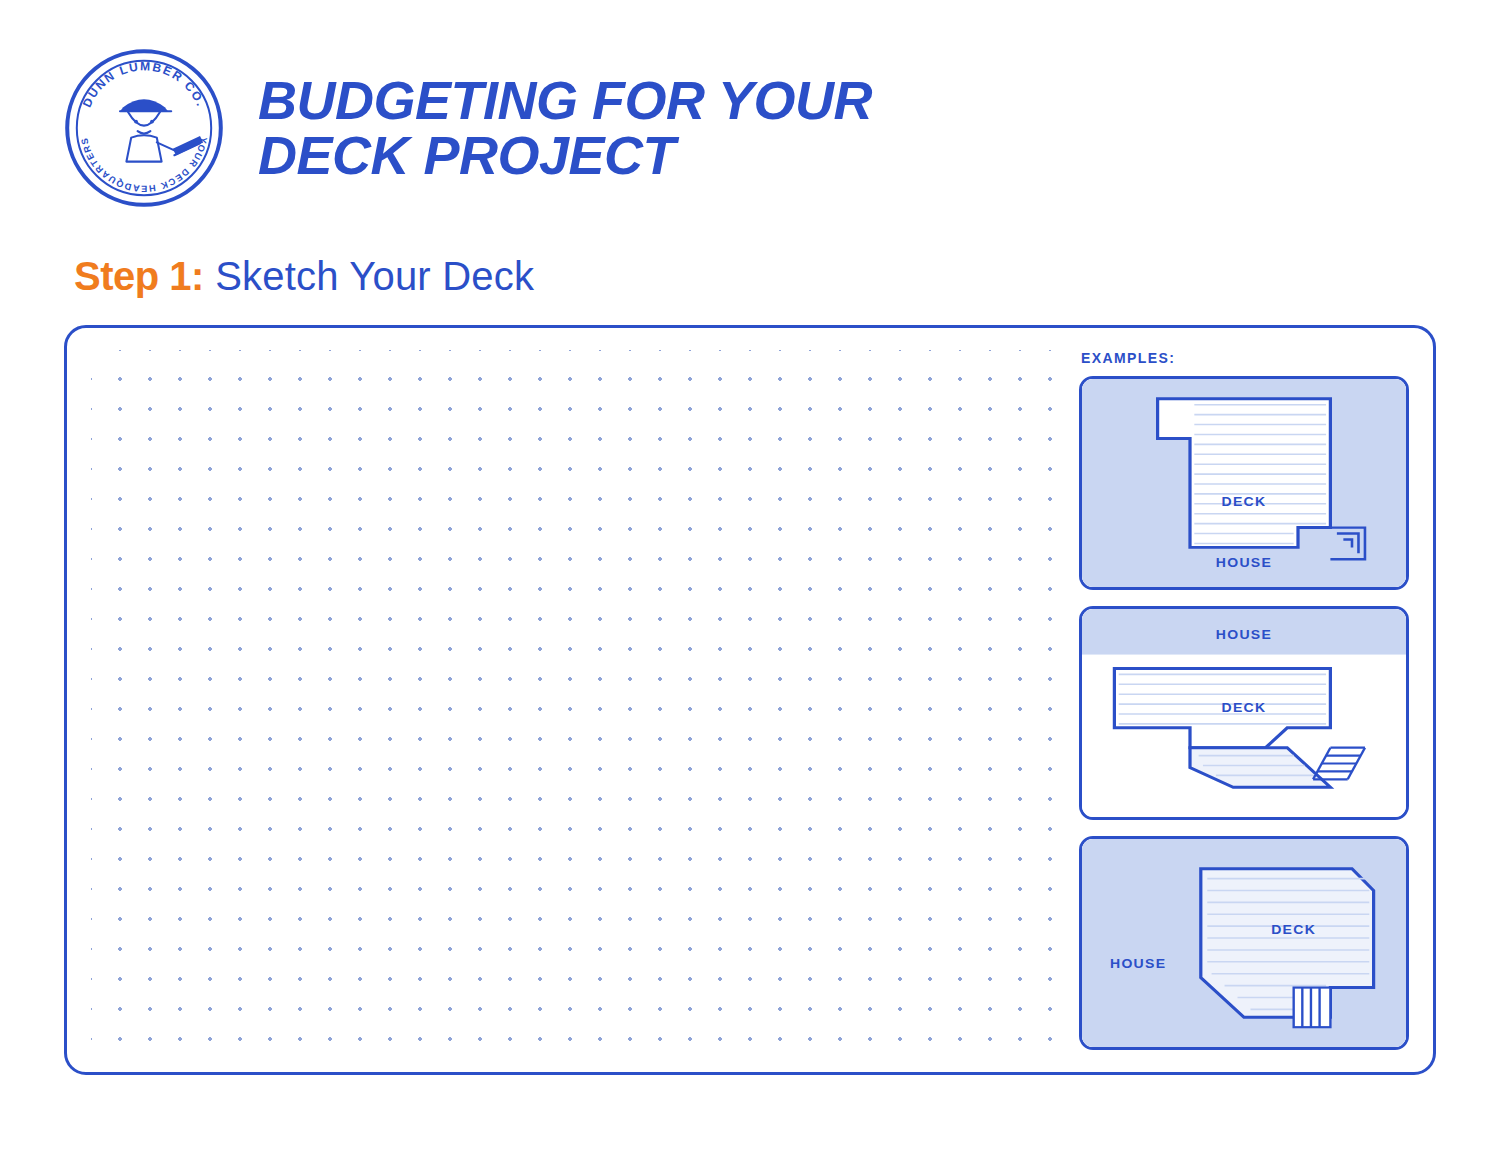DUNN LUMBER CO. YOUR DECK HEADQUARTERS
Budgeting for Your
Deck Project
Step 1: Sketch Your Deck
EXAMPLES:
DECK HOUSE
HOUSE DECK
DECK HOUSE